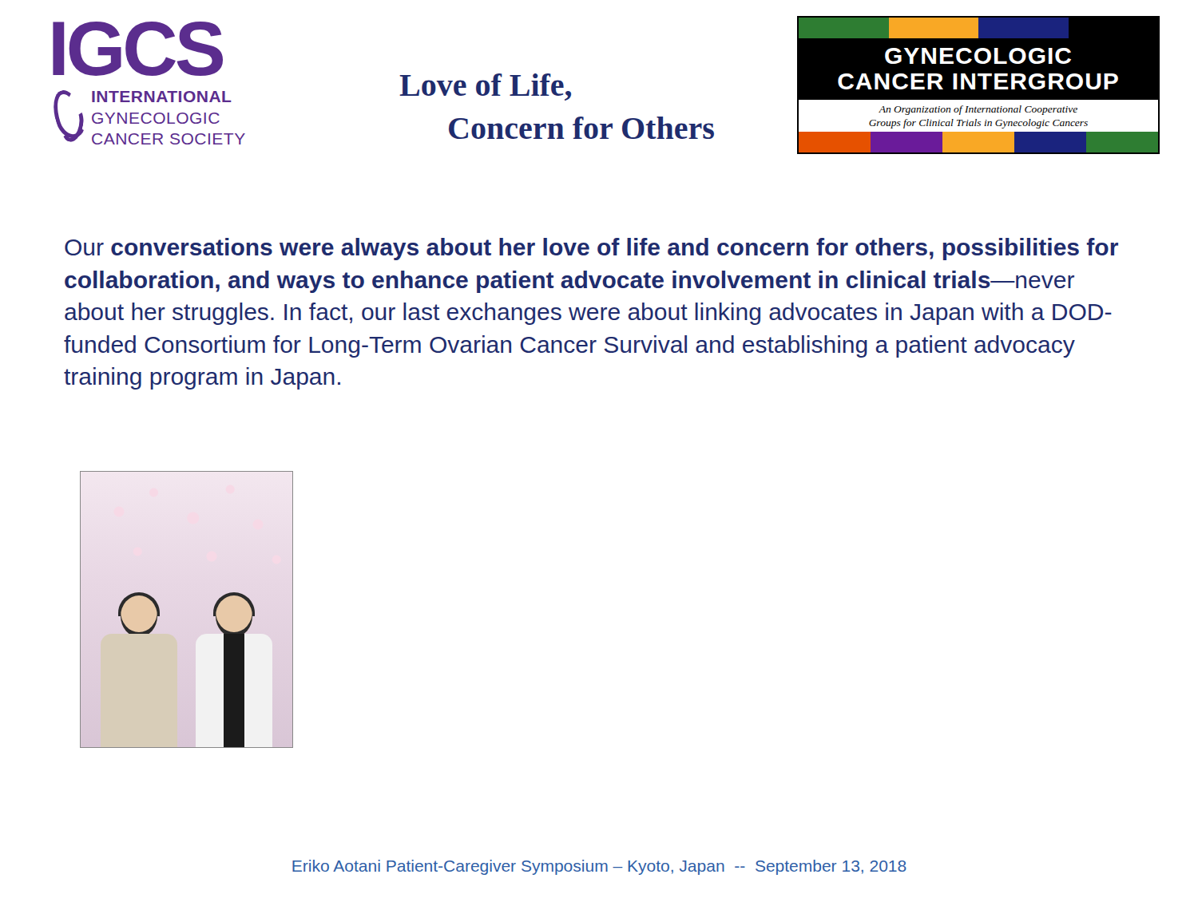IGCS
INTERNATIONAL
GYNECOLOGIC
CANCER SOCIETY
Love of Life, Concern for Others
GYNECOLOGIC
CANCER INTERGROUP
An Organization of International Cooperative
Groups for Clinical Trials in Gynecologic Cancers
Our conversations were always about her love of life and concern for others, possibilities for collaboration, and ways to enhance patient advocate involvement in clinical trials—never about her struggles. In fact, our last exchanges were about linking advocates in Japan with a DOD-funded Consortium for Long-Term Ovarian Cancer Survival and establishing a patient advocacy training program in Japan.
Eriko Aotani Patient-Caregiver Symposium – Kyoto, Japan -- September 13, 2018